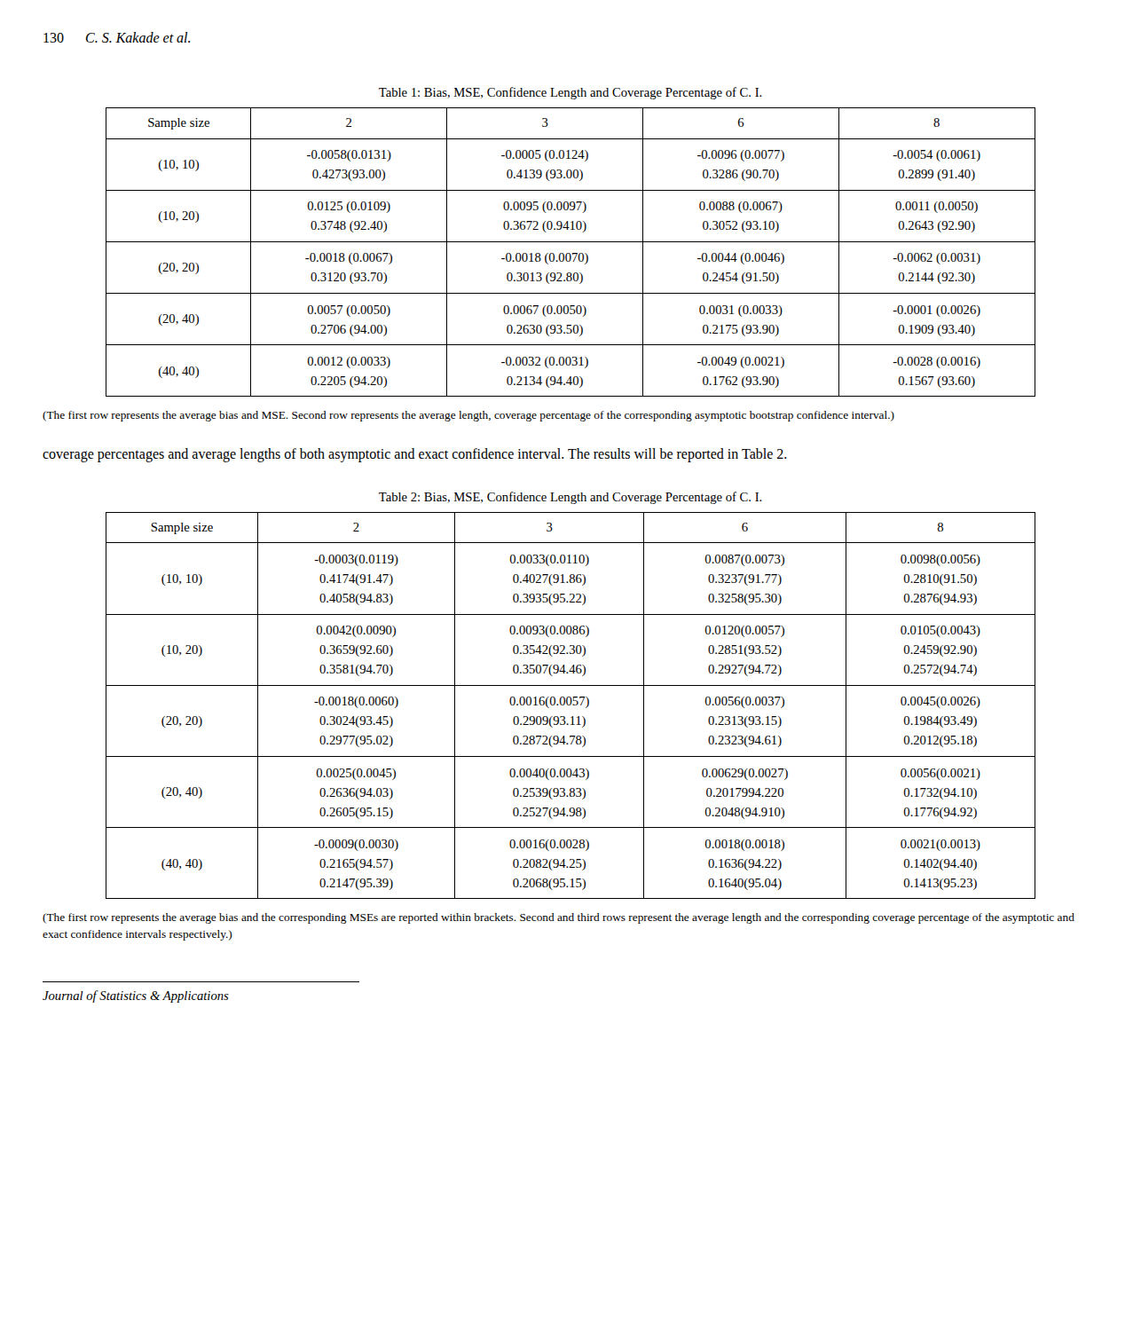130 C. S. Kakade et al.
Table 1: Bias, MSE, Confidence Length and Coverage Percentage of C. I.
| Sample size | 2 | 3 | 6 | 8 |
| --- | --- | --- | --- | --- |
| (10, 10) | -0.0058(0.0131) 0.4273(93.00) | -0.0005 (0.0124) 0.4139 (93.00) | -0.0096 (0.0077) 0.3286 (90.70) | -0.0054 (0.0061) 0.2899 (91.40) |
| (10, 20) | 0.0125 (0.0109) 0.3748 (92.40) | 0.0095 (0.0097) 0.3672 (0.9410) | 0.0088 (0.0067) 0.3052 (93.10) | 0.0011 (0.0050) 0.2643 (92.90) |
| (20, 20) | -0.0018 (0.0067) 0.3120 (93.70) | -0.0018 (0.0070) 0.3013 (92.80) | -0.0044 (0.0046) 0.2454 (91.50) | -0.0062 (0.0031) 0.2144 (92.30) |
| (20, 40) | 0.0057 (0.0050) 0.2706 (94.00) | 0.0067 (0.0050) 0.2630 (93.50) | 0.0031 (0.0033) 0.2175 (93.90) | -0.0001 (0.0026) 0.1909 (93.40) |
| (40, 40) | 0.0012 (0.0033) 0.2205 (94.20) | -0.0032 (0.0031) 0.2134 (94.40) | -0.0049 (0.0021) 0.1762 (93.90) | -0.0028 (0.0016) 0.1567 (93.60) |
(The first row represents the average bias and MSE. Second row represents the average length, coverage percentage of the corresponding asymptotic bootstrap confidence interval.)
coverage percentages and average lengths of both asymptotic and exact confidence interval. The results will be reported in Table 2.
Table 2: Bias, MSE, Confidence Length and Coverage Percentage of C. I.
| Sample size | 2 | 3 | 6 | 8 |
| --- | --- | --- | --- | --- |
| (10, 10) | -0.0003(0.0119) 0.4174(91.47) 0.4058(94.83) | 0.0033(0.0110) 0.4027(91.86) 0.3935(95.22) | 0.0087(0.0073) 0.3237(91.77) 0.3258(95.30) | 0.0098(0.0056) 0.2810(91.50) 0.2876(94.93) |
| (10, 20) | 0.0042(0.0090) 0.3659(92.60) 0.3581(94.70) | 0.0093(0.0086) 0.3542(92.30) 0.3507(94.46) | 0.0120(0.0057) 0.2851(93.52) 0.2927(94.72) | 0.0105(0.0043) 0.2459(92.90) 0.2572(94.74) |
| (20, 20) | -0.0018(0.0060) 0.3024(93.45) 0.2977(95.02) | 0.0016(0.0057) 0.2909(93.11) 0.2872(94.78) | 0.0056(0.0037) 0.2313(93.15) 0.2323(94.61) | 0.0045(0.0026) 0.1984(93.49) 0.2012(95.18) |
| (20, 40) | 0.0025(0.0045) 0.2636(94.03) 0.2605(95.15) | 0.0040(0.0043) 0.2539(93.83) 0.2527(94.98) | 0.00629(0.0027) 0.2017994.220 0.2048(94.910) | 0.0056(0.0021) 0.1732(94.10) 0.1776(94.92) |
| (40, 40) | -0.0009(0.0030) 0.2165(94.57) 0.2147(95.39) | 0.0016(0.0028) 0.2082(94.25) 0.2068(95.15) | 0.0018(0.0018) 0.1636(94.22) 0.1640(95.04) | 0.0021(0.0013) 0.1402(94.40) 0.1413(95.23) |
(The first row represents the average bias and the corresponding MSEs are reported within brackets. Second and third rows represent the average length and the corresponding coverage percentage of the asymptotic and exact confidence intervals respectively.)
Journal of Statistics & Applications